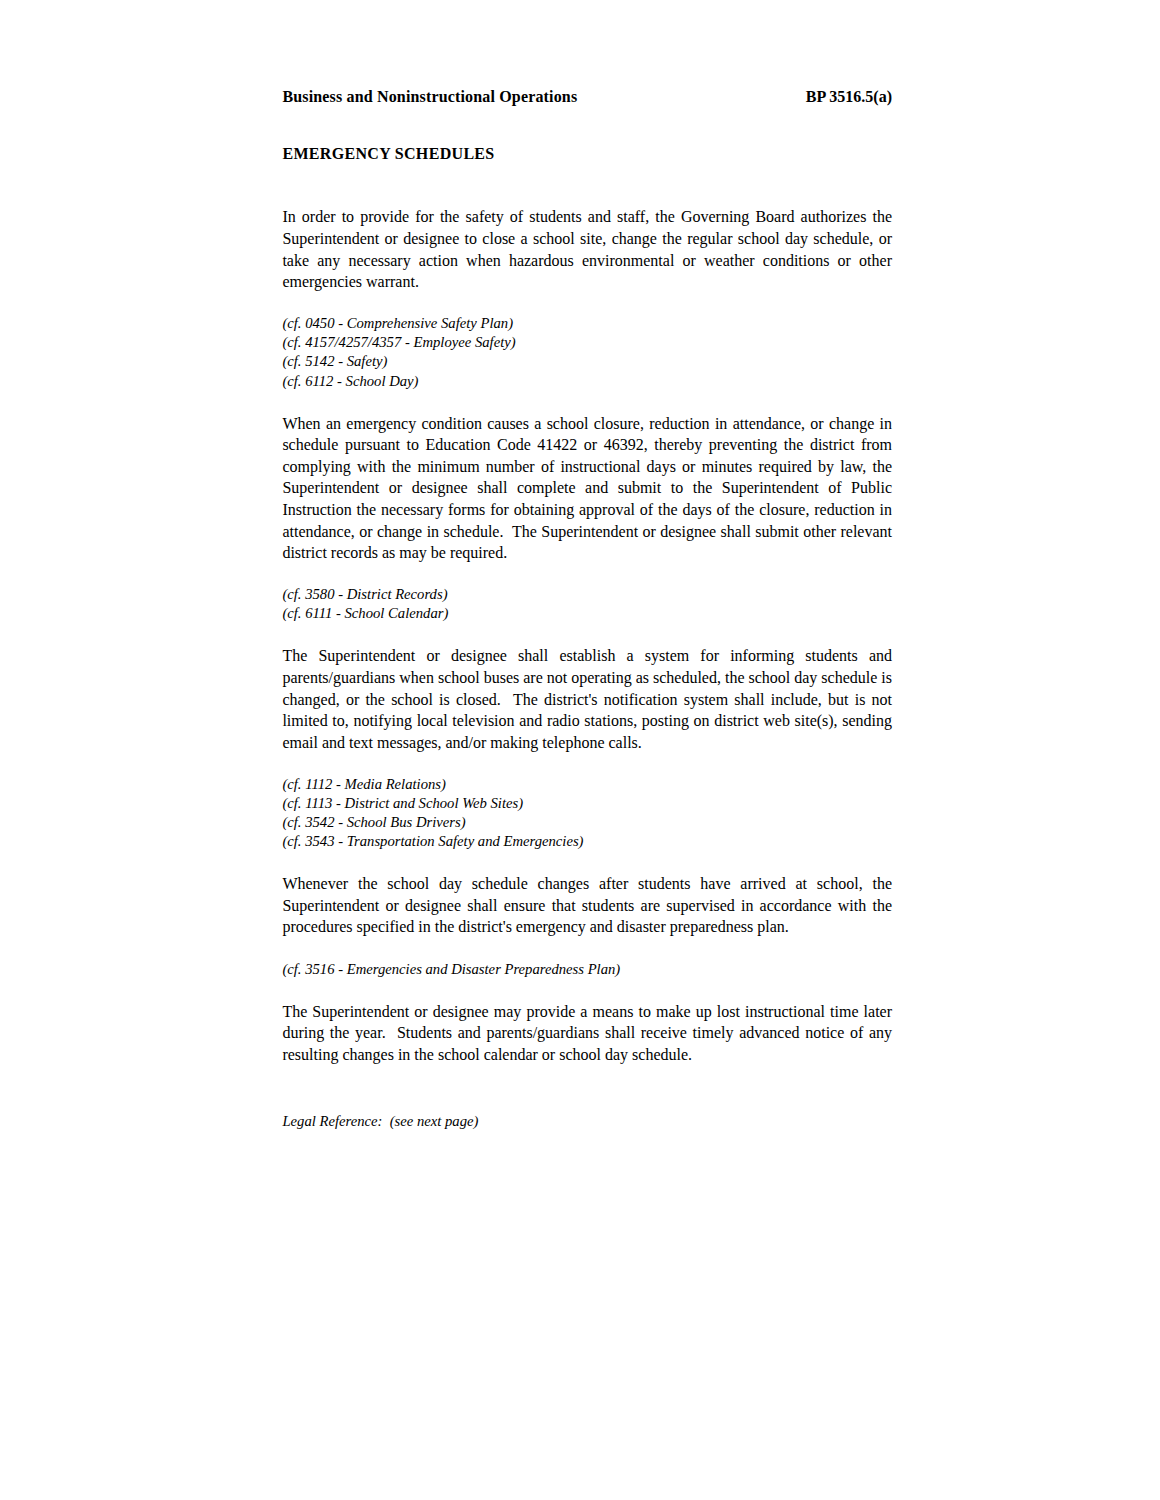Business and Noninstructional Operations BP 3516.5(a)
EMERGENCY SCHEDULES
In order to provide for the safety of students and staff, the Governing Board authorizes the Superintendent or designee to close a school site, change the regular school day schedule, or take any necessary action when hazardous environmental or weather conditions or other emergencies warrant.
(cf. 0450 - Comprehensive Safety Plan)
(cf. 4157/4257/4357 - Employee Safety)
(cf. 5142 - Safety)
(cf. 6112 - School Day)
When an emergency condition causes a school closure, reduction in attendance, or change in schedule pursuant to Education Code 41422 or 46392, thereby preventing the district from complying with the minimum number of instructional days or minutes required by law, the Superintendent or designee shall complete and submit to the Superintendent of Public Instruction the necessary forms for obtaining approval of the days of the closure, reduction in attendance, or change in schedule. The Superintendent or designee shall submit other relevant district records as may be required.
(cf. 3580 - District Records)
(cf. 6111 - School Calendar)
The Superintendent or designee shall establish a system for informing students and parents/guardians when school buses are not operating as scheduled, the school day schedule is changed, or the school is closed. The district's notification system shall include, but is not limited to, notifying local television and radio stations, posting on district web site(s), sending email and text messages, and/or making telephone calls.
(cf. 1112 - Media Relations)
(cf. 1113 - District and School Web Sites)
(cf. 3542 - School Bus Drivers)
(cf. 3543 - Transportation Safety and Emergencies)
Whenever the school day schedule changes after students have arrived at school, the Superintendent or designee shall ensure that students are supervised in accordance with the procedures specified in the district's emergency and disaster preparedness plan.
(cf. 3516 - Emergencies and Disaster Preparedness Plan)
The Superintendent or designee may provide a means to make up lost instructional time later during the year. Students and parents/guardians shall receive timely advanced notice of any resulting changes in the school calendar or school day schedule.
Legal Reference: (see next page)